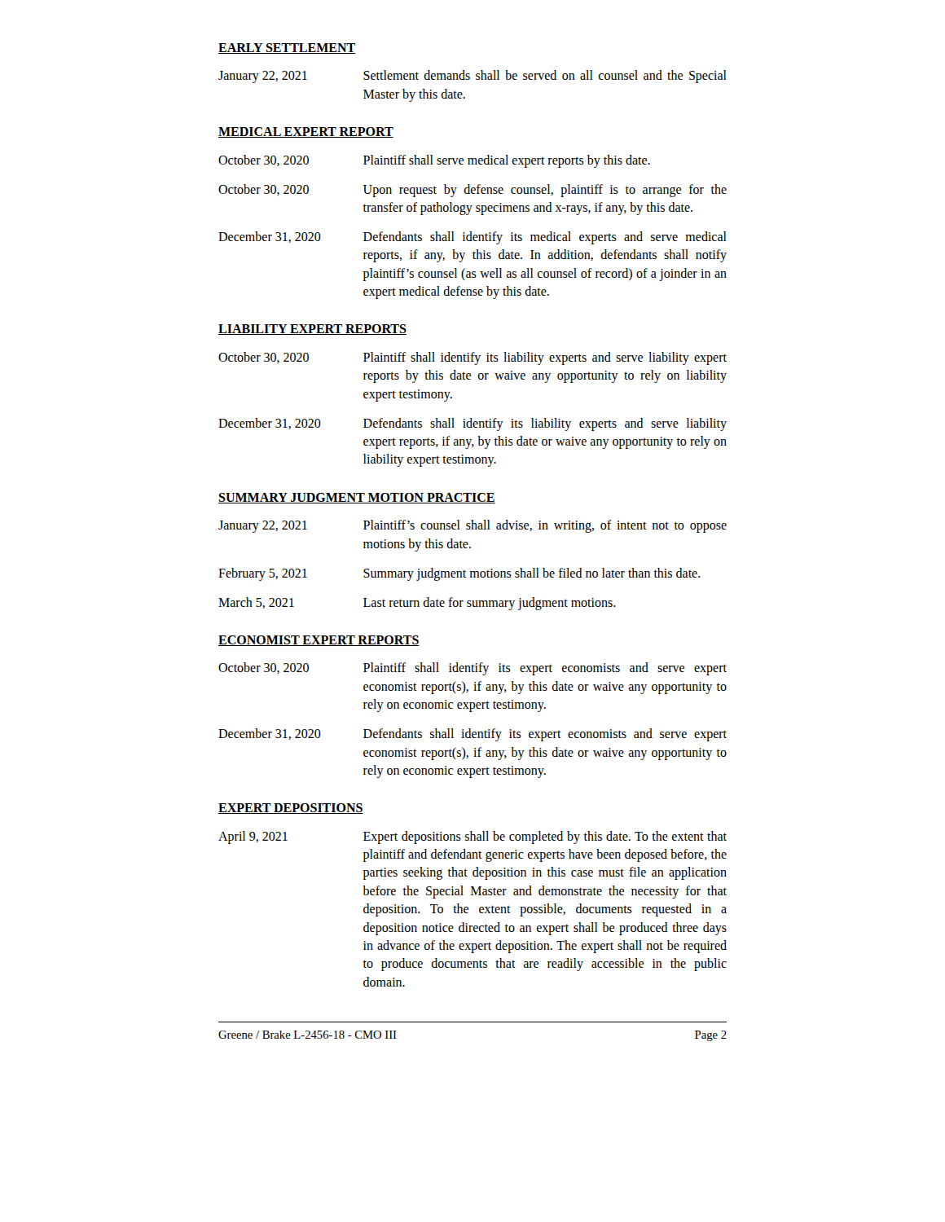Early Settlement
January 22, 2021
Settlement demands shall be served on all counsel and the Special Master by this date.
Medical Expert Report
October 30, 2020
Plaintiff shall serve medical expert reports by this date.
October 30, 2020
Upon request by defense counsel, plaintiff is to arrange for the transfer of pathology specimens and x-rays, if any, by this date.
December 31, 2020
Defendants shall identify its medical experts and serve medical reports, if any, by this date. In addition, defendants shall notify plaintiff’s counsel (as well as all counsel of record) of a joinder in an expert medical defense by this date.
Liability Expert Reports
October 30, 2020
Plaintiff shall identify its liability experts and serve liability expert reports by this date or waive any opportunity to rely on liability expert testimony.
December 31, 2020
Defendants shall identify its liability experts and serve liability expert reports, if any, by this date or waive any opportunity to rely on liability expert testimony.
Summary Judgment Motion Practice
January 22, 2021
Plaintiff’s counsel shall advise, in writing, of intent not to oppose motions by this date.
February 5, 2021
Summary judgment motions shall be filed no later than this date.
March 5, 2021
Last return date for summary judgment motions.
Economist Expert Reports
October 30, 2020
Plaintiff shall identify its expert economists and serve expert economist report(s), if any, by this date or waive any opportunity to rely on economic expert testimony.
December 31, 2020
Defendants shall identify its expert economists and serve expert economist report(s), if any, by this date or waive any opportunity to rely on economic expert testimony.
Expert Depositions
April 9, 2021
Expert depositions shall be completed by this date. To the extent that plaintiff and defendant generic experts have been deposed before, the parties seeking that deposition in this case must file an application before the Special Master and demonstrate the necessity for that deposition. To the extent possible, documents requested in a deposition notice directed to an expert shall be produced three days in advance of the expert deposition. The expert shall not be required to produce documents that are readily accessible in the public domain.
Greene / Brake L-2456-18 - CMO III Page 2